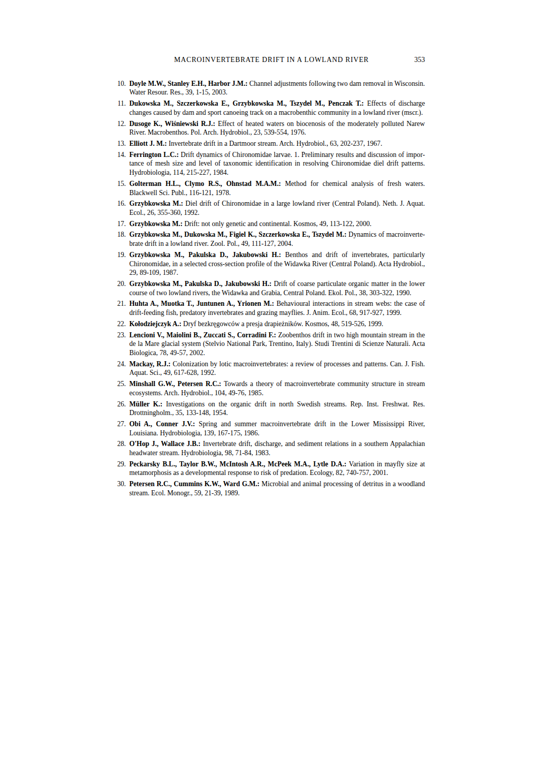MACROINVERTEBRATE DRIFT IN A LOWLAND RIVER
353
10. Doyle M.W., Stanley E.H., Harbor J.M.: Channel adjustments following two dam removal in Wisconsin. Water Resour. Res., 39, 1-15, 2003.
11. Dukowska M., Szczerkowska E., Grzybkowska M., Tszydel M., Penczak T.: Effects of discharge changes caused by dam and sport canoeing track on a macrobenthic community in a lowland river (mscr.).
12. Dusoge K., Wiśniewski R.J.: Effect of heated waters on biocenosis of the moderately polluted Narew River. Macrobenthos. Pol. Arch. Hydrobiol., 23, 539-554, 1976.
13. Elliott J. M.: Invertebrate drift in a Dartmoor stream. Arch. Hydrobiol., 63, 202-237, 1967.
14. Ferrington L.C.: Drift dynamics of Chironomidae larvae. 1. Preliminary results and discussion of importance of mesh size and level of taxonomic identification in resolving Chironomidae diel drift patterns. Hydrobiologia, 114, 215-227, 1984.
15. Golterman H.L., Clymo R.S., Ohnstad M.A.M.: Method for chemical analysis of fresh waters. Blackwell Sci. Publ., 116-121, 1978.
16. Grzybkowska M.: Diel drift of Chironomidae in a large lowland river (Central Poland). Neth. J. Aquat. Ecol., 26, 355-360, 1992.
17. Grzybkowska M.: Drift: not only genetic and continental. Kosmos, 49, 113-122, 2000.
18. Grzybkowska M., Dukowska M., Figiel K., Szczerkowska E., Tszydel M.: Dynamics of macroinvertebrate drift in a lowland river. Zool. Pol., 49, 111-127, 2004.
19. Grzybkowska M., Pakulska D., Jakubowski H.: Benthos and drift of invertebrates, particularly Chironomidae, in a selected cross-section profile of the Widawka River (Central Poland). Acta Hydrobiol., 29, 89-109, 1987.
20. Grzybkowska M., Pakulska D., Jakubowski H.: Drift of coarse particulate organic matter in the lower course of two lowland rivers, the Widawka and Grabia, Central Poland. Ekol. Pol., 38, 303-322, 1990.
21. Huhta A., Muotka T., Juntunen A., Yrionen M.: Behavioural interactions in stream webs: the case of drift-feeding fish, predatory invertebrates and grazing mayflies. J. Anim. Ecol., 68, 917-927, 1999.
22. Kołodziejczyk A.: Dryf bezkręgowców a presja drapieżników. Kosmos, 48, 519-526, 1999.
23. Lencioni V., Maiolini B., Zuccati S., Corradini F.: Zoobenthos drift in two high mountain stream in the de la Mare glacial system (Stelvio National Park, Trentino, Italy). Studi Trentini di Scienze Naturali. Acta Biologica, 78, 49-57, 2002.
24. Mackay, R.J.: Colonization by lotic macroinvertebrates: a review of processes and patterns. Can. J. Fish. Aquat. Sci., 49, 617-628, 1992.
25. Minshall G.W., Petersen R.C.: Towards a theory of macroinvertebrate community structure in stream ecosystems. Arch. Hydrobiol., 104, 49-76, 1985.
26. Müller K.: Investigations on the organic drift in north Swedish streams. Rep. Inst. Freshwat. Res. Drottningholm., 35, 133-148, 1954.
27. Obi A., Conner J.V.: Spring and summer macroinvertebrate drift in the Lower Mississippi River, Louisiana. Hydrobiologia, 139, 167-175, 1986.
28. O'Hop J., Wallace J.B.: Invertebrate drift, discharge, and sediment relations in a southern Appalachian headwater stream. Hydrobiologia, 98, 71-84, 1983.
29. Peckarsky B.L., Taylor B.W., McIntosh A.R., McPeek M.A., Lytle D.A.: Variation in mayfly size at metamorphosis as a developmental response to risk of predation. Ecology, 82, 740-757, 2001.
30. Petersen R.C., Cummins K.W., Ward G.M.: Microbial and animal processing of detritus in a woodland stream. Ecol. Monogr., 59, 21-39, 1989.